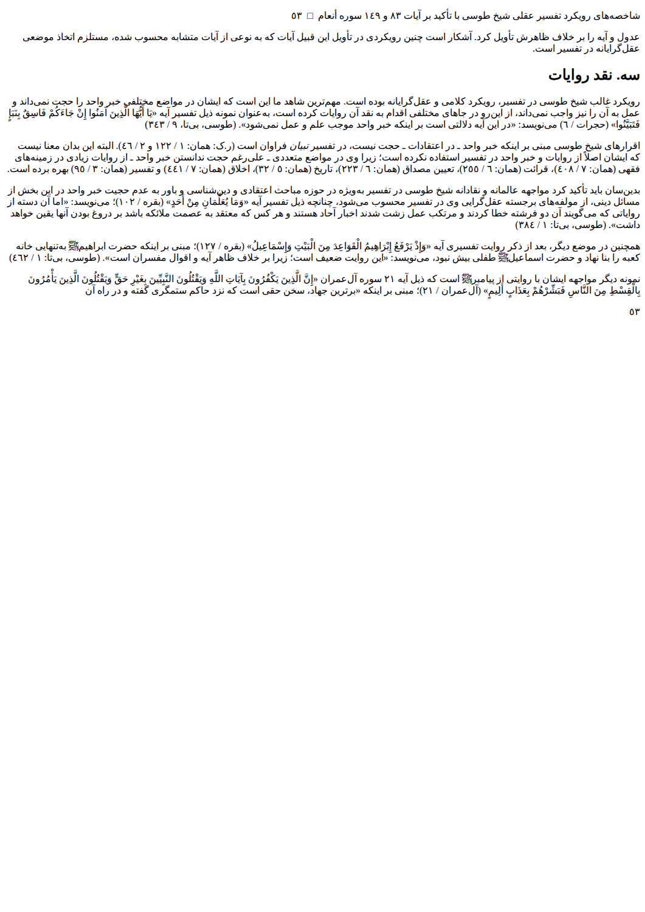شاخصه‌های رویکرد تفسیر عقلی شیخ طوسی با تأکید بر آیات ۸۳ و ۱٤۹ سوره أنعام □ ٥٣
عدول و آیه را بر خلاف ظاهرش تأویل کرد. آشکار است چنین رویکردی در تأویل این قبیل آیات که به نوعی از آیات متشابه محسوب شده، مستلزم اتخاذ موضعی عقل‌گرایانه در تفسیر است.
سه. نقد روایات
رویکرد غالب شیخ طوسی در تفسیر، رویکرد کلامی و عقل‌گرایانه بوده است. مهم‌ترین شاهد ما این است که ایشان در مواضع مختلفی خبر واحد را حجت نمی‌داند و عمل به آن را نیز واجب نمی‌داند، از این‌رو در جاهای مختلفی اقدام به نقد آن روایات کرده است، به‌عنوان نمونه ذیل تفسیر آیه «یَا أَیُّهَا الَّذِینَ آمَنُوا إِنْ جَاءَکُمْ فَاسِقٌ بِنَبَإٍ فَتَبَیَّنُوا» (حجرات / ٦) می‌نویسد: «در این آیه دلالتی است بر اینکه خبر واحد موجب علم و عمل نمی‌شود». (طوسی، بی‌تا، ٩ / ٣٤٣)
اقرارهای شیخ طوسی مبنی بر اینکه خبر واحد ـ در اعتقادات ـ حجت نیست، در تفسیر تبیان فراوان است (ر.ک: همان: ١ / ١٢٢ و ٢ / ٤٦). البته این بدان معنا نیست که ایشان اصلاً از روایات و خبر واحد در تفسیر استفاده نکرده است؛ زیرا وی در مواضع متعددی ـ علی‌رغم حجت ندانستن خبر واحد ـ از روایات زیادی در زمینه‌های فقهی (همان: ٧ / ٤٠٨)، قرائت (همان: ٦ / ٢٥٥)، تعیین مصداق (همان: ٦ / ٢٢٣)، تاریخ (همان: ٥ / ٣٢)، اخلاق (همان: ٧ / ٤٤١) و تفسیر (همان: ٣ / ٩٥) بهره برده است.
بدین‌سان باید تأکید کرد مواجهه عالمانه و نقادانه شیخ طوسی در تفسیر به‌ویژه در حوزه مباحث اعتقادی و دین‌شناسی و باور به عدم حجیت خبر واحد در این بخش از مسائل دینی، از مولفه‌های برجسته عقل‌گرایی وی در تفسیر محسوب می‌شود، چنانچه ذیل تفسیر آیه «وَمَا یُعَلِّمَانِ مِنْ أَحَدٍ» (بقره / ١٠٢)؛ می‌نویسد: «اما آن دسته از روایاتی که می‌گویند آن دو فرشته خطا کردند و مرتکب عمل زشت شدند اخبار آحاد هستند و هر کس که معتقد به عصمت ملائکه باشد بر دروغ بودن آنها یقین خواهد داشت». (طوسی، بی‌تا: ١ / ٣٨٤)
همچنین در موضع دیگر، بعد از ذکر روایت تفسیری آیه «وَإِذْ یَرْفَعُ إِبْرَاهِیمُ الْقَوَاعِدَ مِنَ الْبَیْتِ وَإِسْمَاعِیلُ» (بقره / ١٢٧)؛ مبنی بر اینکه حضرت ابراهیمﷺ به‌تنهایی خانه کعبه را بنا نهاد و حضرت اسماعیلﷺ طفلی بیش نبود، می‌نویسد: «این روایت ضعیف است؛ زیرا بر خلاف ظاهر آیه و اقوال مفسران است». (طوسی، بی‌تا: ١ / ٤٦٢)
نمونه دیگر مواجهه ایشان با روایتی از پیامبرﷺ است که ذیل آیه ٢١ سوره آل‌عمران «إِنَّ الَّذِینَ یَکْفُرُونَ بِآیَاتِ اللَّهِ وَیَقْتُلُونَ النَّبِیِّینَ بِغَیْرِ حَقٍّ وَیَقْتُلُونَ الَّذِینَ یَأْمُرُونَ بِالْقِسْطِ مِنَ النَّاسِ فَبَشِّرْهُمْ بِعَذَابٍ أَلِیمٍ» (آل‌عمران / ٢١)؛ مبنی بر اینکه «برترین جهاد، سخن حقی است که نزد حاکم ستمگری گفته و در راه آن
٥٣